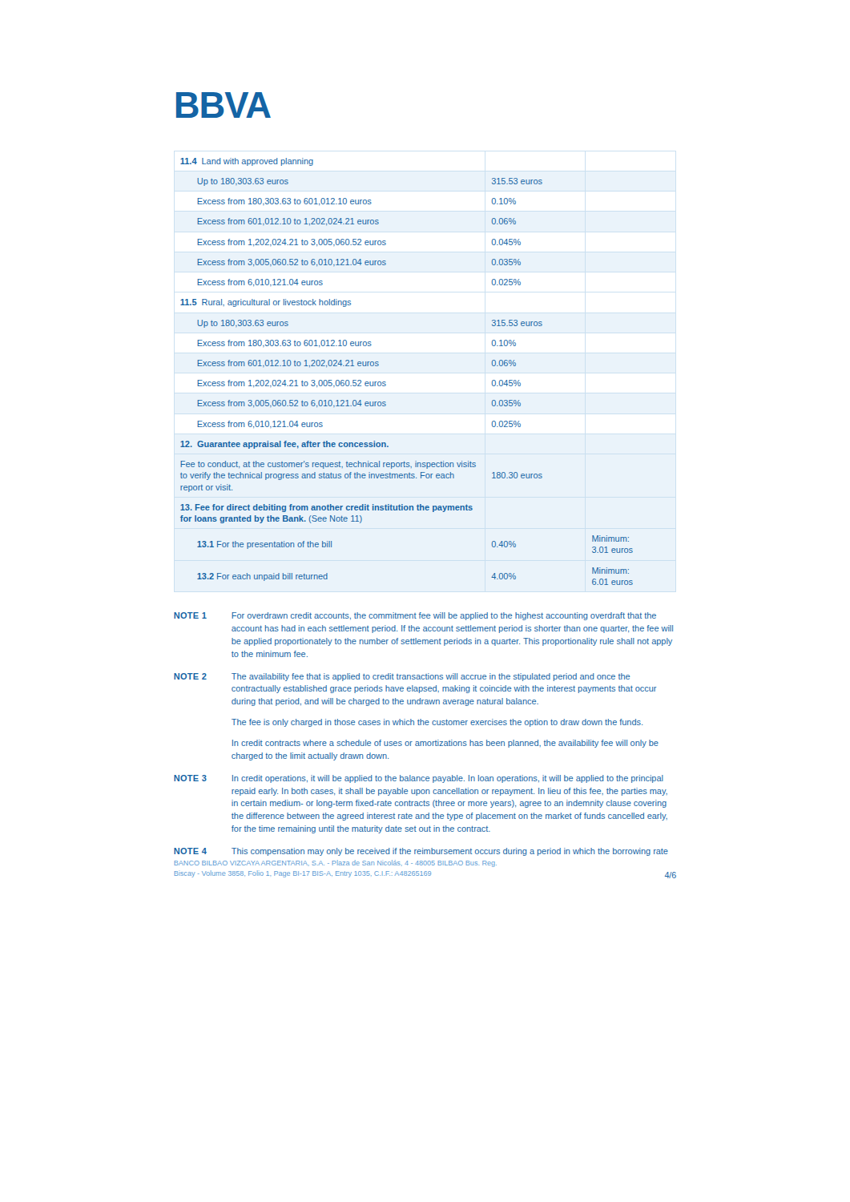BBVA
| 11.4 Land with approved planning | | |
| Up to 180,303.63 euros | 315.53 euros | |
| Excess from 180,303.63 to 601,012.10 euros | 0.10% | |
| Excess from 601,012.10 to 1,202,024.21 euros | 0.06% | |
| Excess from 1,202,024.21 to 3,005,060.52 euros | 0.045% | |
| Excess from 3,005,060.52 to 6,010,121.04 euros | 0.035% | |
| Excess from 6,010,121.04 euros | 0.025% | |
| 11.5 Rural, agricultural or livestock holdings | | |
| Up to 180,303.63 euros | 315.53 euros | |
| Excess from 180,303.63 to 601,012.10 euros | 0.10% | |
| Excess from 601,012.10 to 1,202,024.21 euros | 0.06% | |
| Excess from 1,202,024.21 to 3,005,060.52 euros | 0.045% | |
| Excess from 3,005,060.52 to 6,010,121.04 euros | 0.035% | |
| Excess from 6,010,121.04 euros | 0.025% | |
| 12. Guarantee appraisal fee, after the concession. | | |
| Fee to conduct, at the customer's request, technical reports, inspection visits to verify the technical progress and status of the investments. For each report or visit. | 180.30 euros | |
| 13. Fee for direct debiting from another credit institution the payments for loans granted by the Bank. (See Note 11) | | |
| 13.1 For the presentation of the bill | 0.40% | Minimum: 3.01 euros |
| 13.2 For each unpaid bill returned | 4.00% | Minimum: 6.01 euros |
NOTE 1
For overdrawn credit accounts, the commitment fee will be applied to the highest accounting overdraft that the account has had in each settlement period. If the account settlement period is shorter than one quarter, the fee will be applied proportionately to the number of settlement periods in a quarter. This proportionality rule shall not apply to the minimum fee.
NOTE 2
The availability fee that is applied to credit transactions will accrue in the stipulated period and once the contractually established grace periods have elapsed, making it coincide with the interest payments that occur during that period, and will be charged to the undrawn average natural balance.
The fee is only charged in those cases in which the customer exercises the option to draw down the funds.
In credit contracts where a schedule of uses or amortizations has been planned, the availability fee will only be charged to the limit actually drawn down.
NOTE 3
In credit operations, it will be applied to the balance payable. In loan operations, it will be applied to the principal repaid early. In both cases, it shall be payable upon cancellation or repayment. In lieu of this fee, the parties may, in certain medium- or long-term fixed-rate contracts (three or more years), agree to an indemnity clause covering the difference between the agreed interest rate and the type of placement on the market of funds cancelled early, for the time remaining until the maturity date set out in the contract.
NOTE 4
This compensation may only be received if the reimbursement occurs during a period in which the borrowing rate
BANCO BILBAO VIZCAYA ARGENTARIA, S.A. - Plaza de San Nicolás, 4 - 48005 BILBAO Bus. Reg.
Biscay - Volume 3858, Folio 1, Page BI-17 BIS-A, Entry 1035, C.I.F.: A48265169
4/6